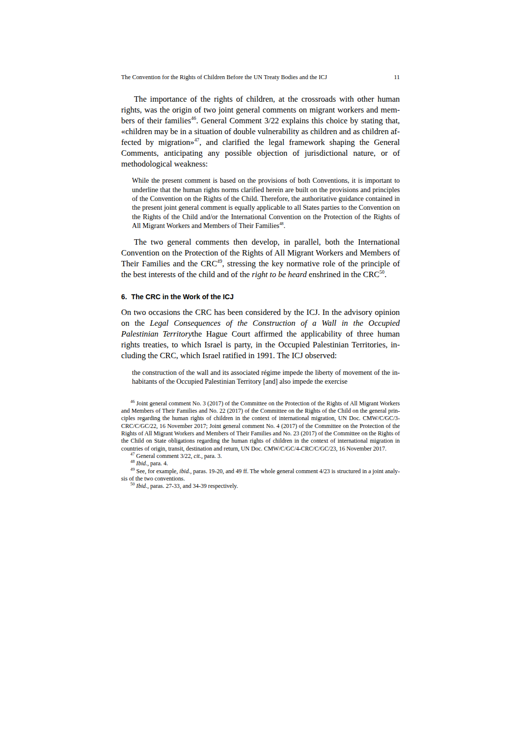The Convention for the Rights of Children Before the UN Treaty Bodies and the ICJ 11
The importance of the rights of children, at the crossroads with other human rights, was the origin of two joint general comments on migrant workers and members of their families46. General Comment 3/22 explains this choice by stating that, «children may be in a situation of double vulnerability as children and as children affected by migration»47, and clarified the legal framework shaping the General Comments, anticipating any possible objection of jurisdictional nature, or of methodological weakness:
While the present comment is based on the provisions of both Conventions, it is important to underline that the human rights norms clarified herein are built on the provisions and principles of the Convention on the Rights of the Child. Therefore, the authoritative guidance contained in the present joint general comment is equally applicable to all States parties to the Convention on the Rights of the Child and/or the International Convention on the Protection of the Rights of All Migrant Workers and Members of Their Families48.
The two general comments then develop, in parallel, both the International Convention on the Protection of the Rights of All Migrant Workers and Members of Their Families and the CRC49, stressing the key normative role of the principle of the best interests of the child and of the right to be heard enshrined in the CRC50.
6. The CRC in the Work of the ICJ
On two occasions the CRC has been considered by the ICJ. In the advisory opinion on the Legal Consequences of the Construction of a Wall in the Occupied Palestinian Territorythe Hague Court affirmed the applicability of three human rights treaties, to which Israel is party, in the Occupied Palestinian Territories, including the CRC, which Israel ratified in 1991. The ICJ observed:
the construction of the wall and its associated régime impede the liberty of movement of the inhabitants of the Occupied Palestinian Territory [and] also impede the exercise
46 Joint general comment No. 3 (2017) of the Committee on the Protection of the Rights of All Migrant Workers and Members of Their Families and No. 22 (2017) of the Committee on the Rights of the Child on the general principles regarding the human rights of children in the context of international migration, UN Doc. CMW/C/GC/3-CRC/C/GC/22, 16 November 2017; Joint general comment No. 4 (2017) of the Committee on the Protection of the Rights of All Migrant Workers and Members of Their Families and No. 23 (2017) of the Committee on the Rights of the Child on State obligations regarding the human rights of children in the context of international migration in countries of origin, transit, destination and return, UN Doc. CMW/C/GC/4-CRC/C/GC/23, 16 November 2017.
47 General comment 3/22, cit., para. 3.
48 Ibid., para. 4.
49 See, for example, ibid., paras. 19-20, and 49 ff. The whole general comment 4/23 is structured in a joint analysis of the two conventions.
50 Ibid., paras. 27-33, and 34-39 respectively.